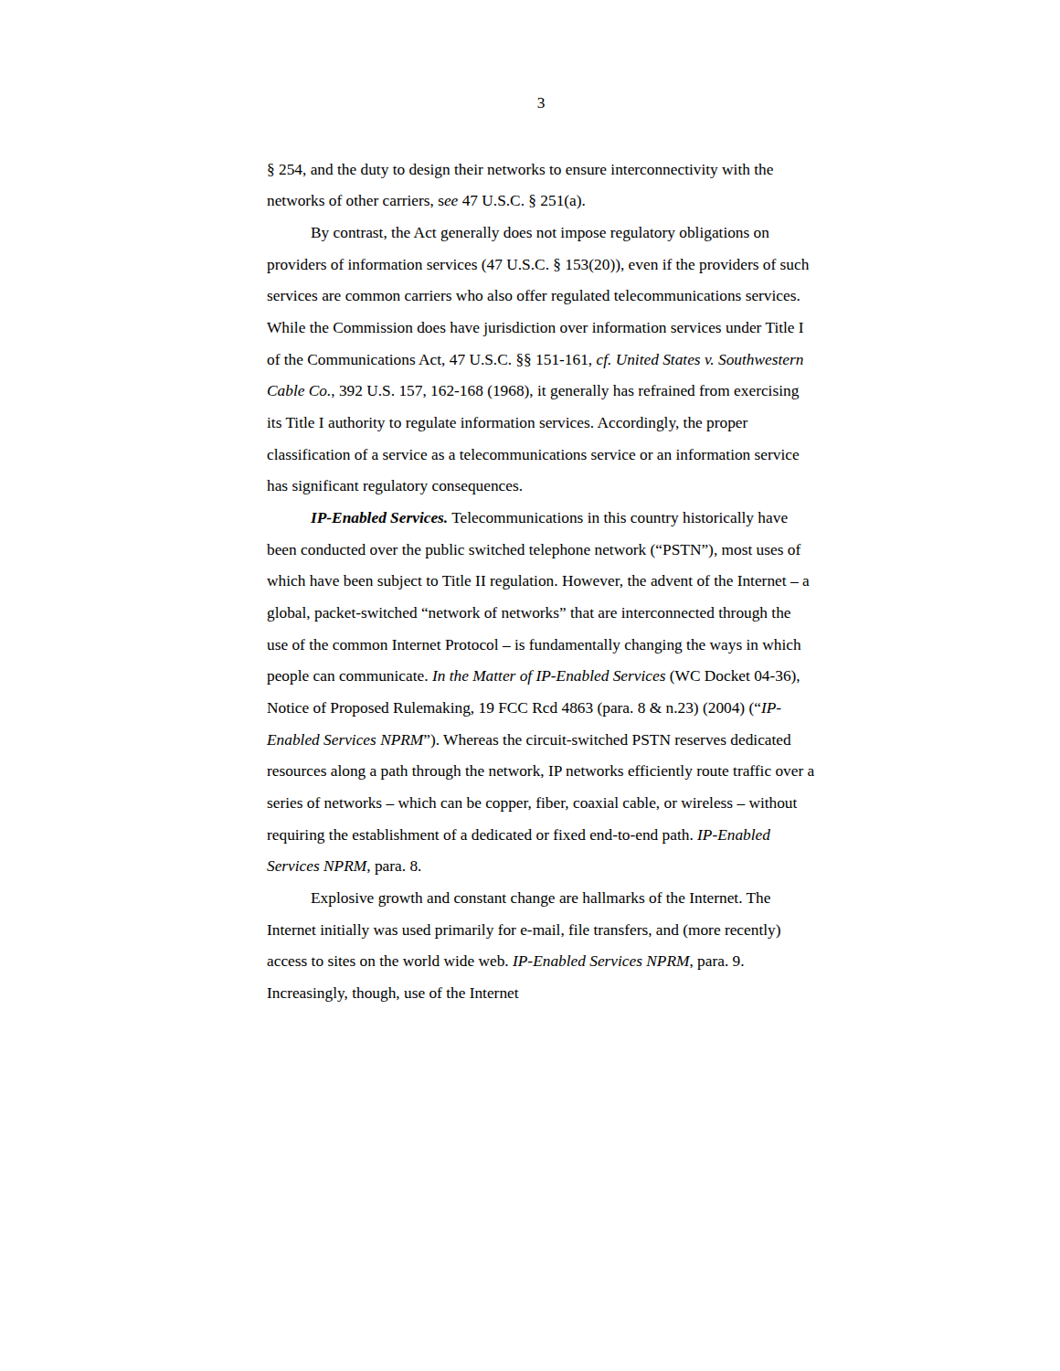3
§ 254, and the duty to design their networks to ensure interconnectivity with the networks of other carriers, see 47 U.S.C. § 251(a).
By contrast, the Act generally does not impose regulatory obligations on providers of information services (47 U.S.C. § 153(20)), even if the providers of such services are common carriers who also offer regulated telecommunications services. While the Commission does have jurisdiction over information services under Title I of the Communications Act, 47 U.S.C. §§ 151-161, cf. United States v. Southwestern Cable Co., 392 U.S. 157, 162-168 (1968), it generally has refrained from exercising its Title I authority to regulate information services. Accordingly, the proper classification of a service as a telecommunications service or an information service has significant regulatory consequences.
IP-Enabled Services. Telecommunications in this country historically have been conducted over the public switched telephone network (“PSTN”), most uses of which have been subject to Title II regulation. However, the advent of the Internet – a global, packet-switched “network of networks” that are interconnected through the use of the common Internet Protocol – is fundamentally changing the ways in which people can communicate. In the Matter of IP-Enabled Services (WC Docket 04-36), Notice of Proposed Rulemaking, 19 FCC Rcd 4863 (para. 8 & n.23) (2004) (“IP-Enabled Services NPRM”). Whereas the circuit-switched PSTN reserves dedicated resources along a path through the network, IP networks efficiently route traffic over a series of networks – which can be copper, fiber, coaxial cable, or wireless – without requiring the establishment of a dedicated or fixed end-to-end path. IP-Enabled Services NPRM, para. 8.
Explosive growth and constant change are hallmarks of the Internet. The Internet initially was used primarily for e-mail, file transfers, and (more recently) access to sites on the world wide web. IP-Enabled Services NPRM, para. 9. Increasingly, though, use of the Internet